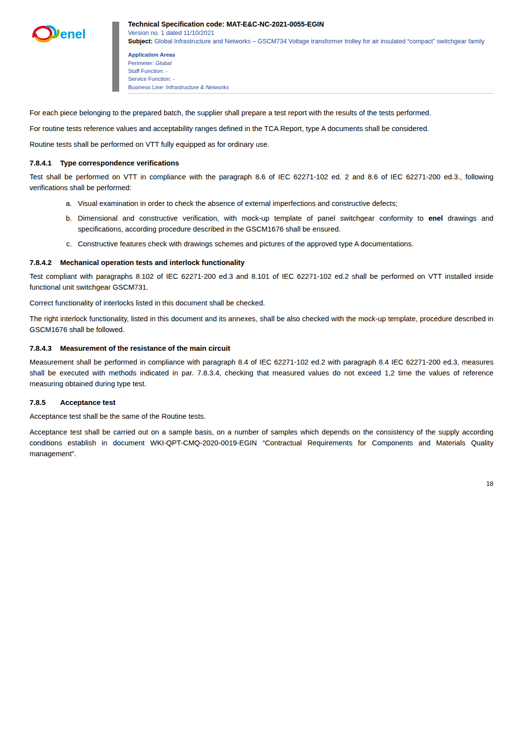enel
Technical Specification code: MAT-E&C-NC-2021-0055-EGIN
Version no. 1 dated 11/10/2021
Subject: Global Infrastructure and Networks – GSCM734 Voltage transformer trolley for air insulated “compact” switchgear family
Application Areas
Perimeter: Global
Staff Function: -
Service Function: -
Business Line: Infrastructure & Networks
For each piece belonging to the prepared batch, the supplier shall prepare a test report with the results of the tests performed.
For routine tests reference values and acceptability ranges defined in the TCA Report, type A documents shall be considered.
Routine tests shall be performed on VTT fully equipped as for ordinary use.
7.8.4.1 Type correspondence verifications
Test shall be performed on VTT in compliance with the paragraph 8.6 of IEC 62271-102 ed. 2 and 8.6 of IEC 62271-200 ed.3., following verifications shall be performed:
Visual examination in order to check the absence of external imperfections and constructive defects;
Dimensional and constructive verification, with mock-up template of panel switchgear conformity to enel drawings and specifications, according procedure described in the GSCM1676 shall be ensured.
Constructive features check with drawings schemes and pictures of the approved type A documentations.
7.8.4.2 Mechanical operation tests and interlock functionality
Test compliant with paragraphs 8.102 of IEC 62271-200 ed.3 and 8.101 of IEC 62271-102 ed.2 shall be performed on VTT installed inside functional unit switchgear GSCM731.
Correct functionality of interlocks listed in this document shall be checked.
The right interlock functionality, listed in this document and its annexes, shall be also checked with the mock-up template, procedure described in GSCM1676 shall be followed.
7.8.4.3 Measurement of the resistance of the main circuit
Measurement shall be performed in compliance with paragraph 8.4 of IEC 62271-102 ed.2 with paragraph 8.4 IEC 62271-200 ed.3, measures shall be executed with methods indicated in par. 7.8.3.4, checking that measured values do not exceed 1,2 time the values of reference measuring obtained during type test.
7.8.5 Acceptance test
Acceptance test shall be the same of the Routine tests.
Acceptance test shall be carried out on a sample basis, on a number of samples which depends on the consistency of the supply according conditions establish in document WKI-QPT-CMQ-2020-0019-EGIN “Contractual Requirements for Components and Materials Quality management”.
18